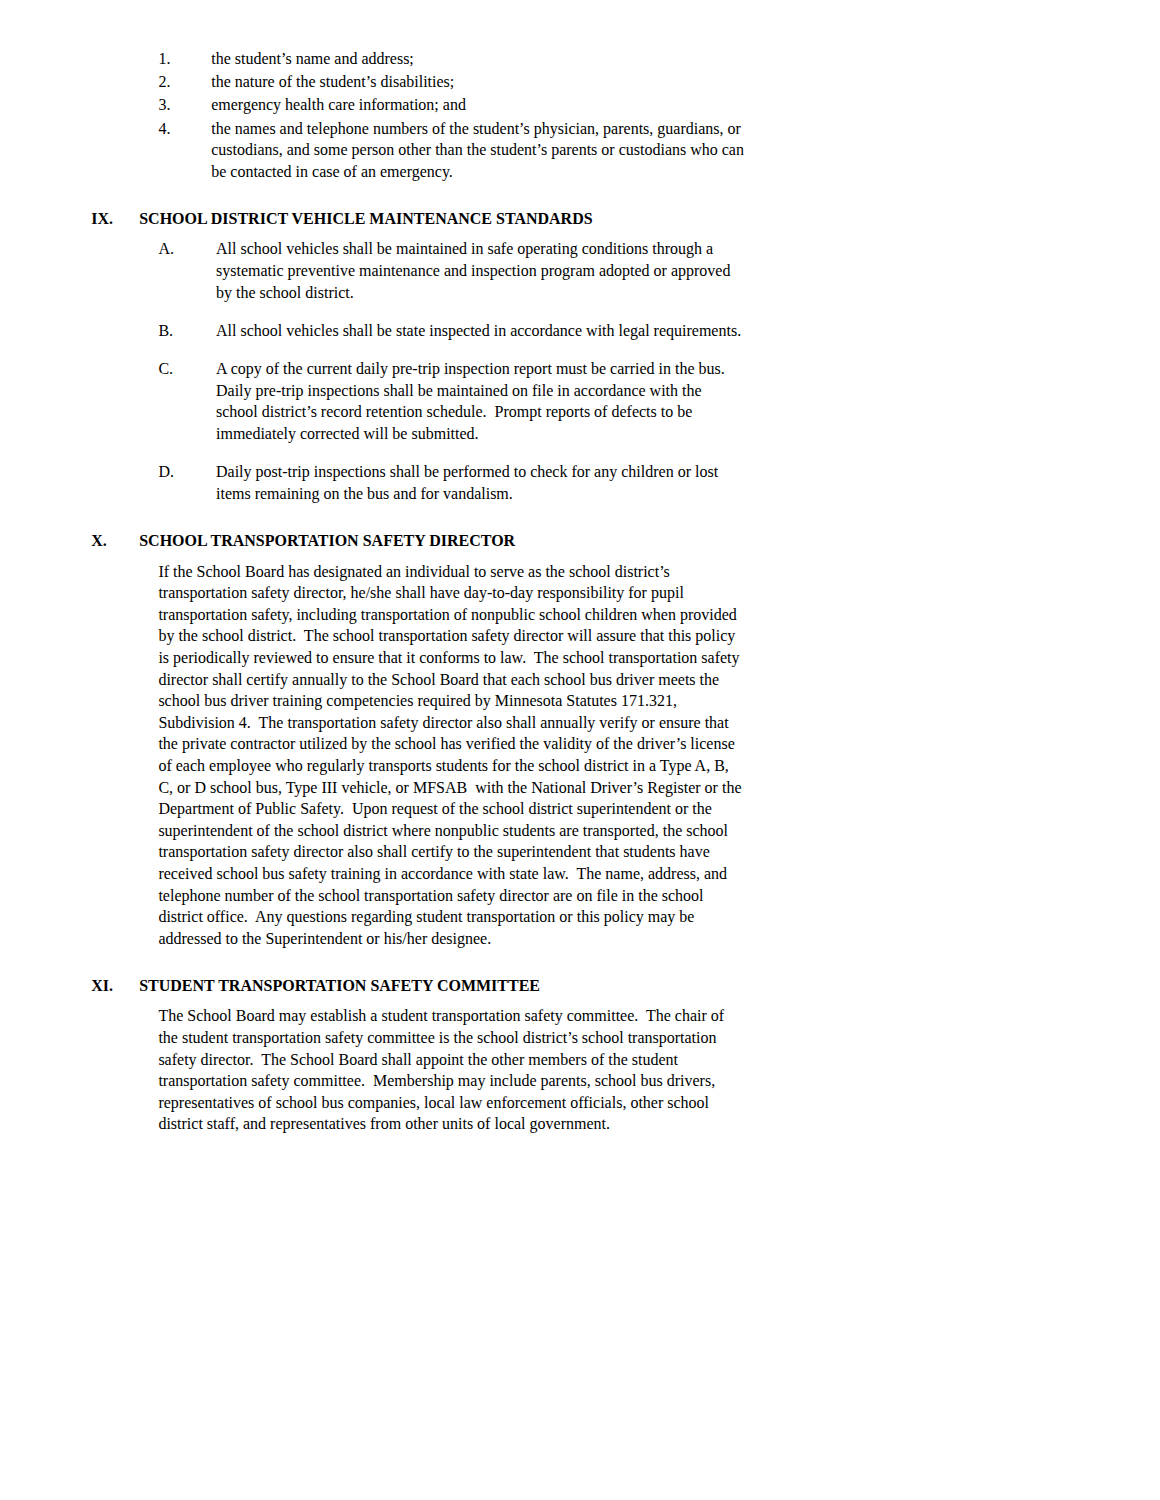1. the student’s name and address;
2. the nature of the student’s disabilities;
3. emergency health care information; and
4. the names and telephone numbers of the student’s physician, parents, guardians, or custodians, and some person other than the student’s parents or custodians who can be contacted in case of an emergency.
IX.
School District Vehicle Maintenance Standards
A. All school vehicles shall be maintained in safe operating conditions through a systematic preventive maintenance and inspection program adopted or approved by the school district.
B. All school vehicles shall be state inspected in accordance with legal requirements.
C. A copy of the current daily pre-trip inspection report must be carried in the bus. Daily pre-trip inspections shall be maintained on file in accordance with the school district’s record retention schedule. Prompt reports of defects to be immediately corrected will be submitted.
D. Daily post-trip inspections shall be performed to check for any children or lost items remaining on the bus and for vandalism.
X.
School Transportation Safety Director
If the School Board has designated an individual to serve as the school district’s transportation safety director, he/she shall have day-to-day responsibility for pupil transportation safety, including transportation of nonpublic school children when provided by the school district. The school transportation safety director will assure that this policy is periodically reviewed to ensure that it conforms to law. The school transportation safety director shall certify annually to the School Board that each school bus driver meets the school bus driver training competencies required by Minnesota Statutes 171.321, Subdivision 4. The transportation safety director also shall annually verify or ensure that the private contractor utilized by the school has verified the validity of the driver’s license of each employee who regularly transports students for the school district in a Type A, B, C, or D school bus, Type III vehicle, or MFSAB with the National Driver’s Register or the Department of Public Safety. Upon request of the school district superintendent or the superintendent of the school district where nonpublic students are transported, the school transportation safety director also shall certify to the superintendent that students have received school bus safety training in accordance with state law. The name, address, and telephone number of the school transportation safety director are on file in the school district office. Any questions regarding student transportation or this policy may be addressed to the Superintendent or his/her designee.
XI.
Student Transportation Safety Committee
The School Board may establish a student transportation safety committee. The chair of the student transportation safety committee is the school district’s school transportation safety director. The School Board shall appoint the other members of the student transportation safety committee. Membership may include parents, school bus drivers, representatives of school bus companies, local law enforcement officials, other school district staff, and representatives from other units of local government.